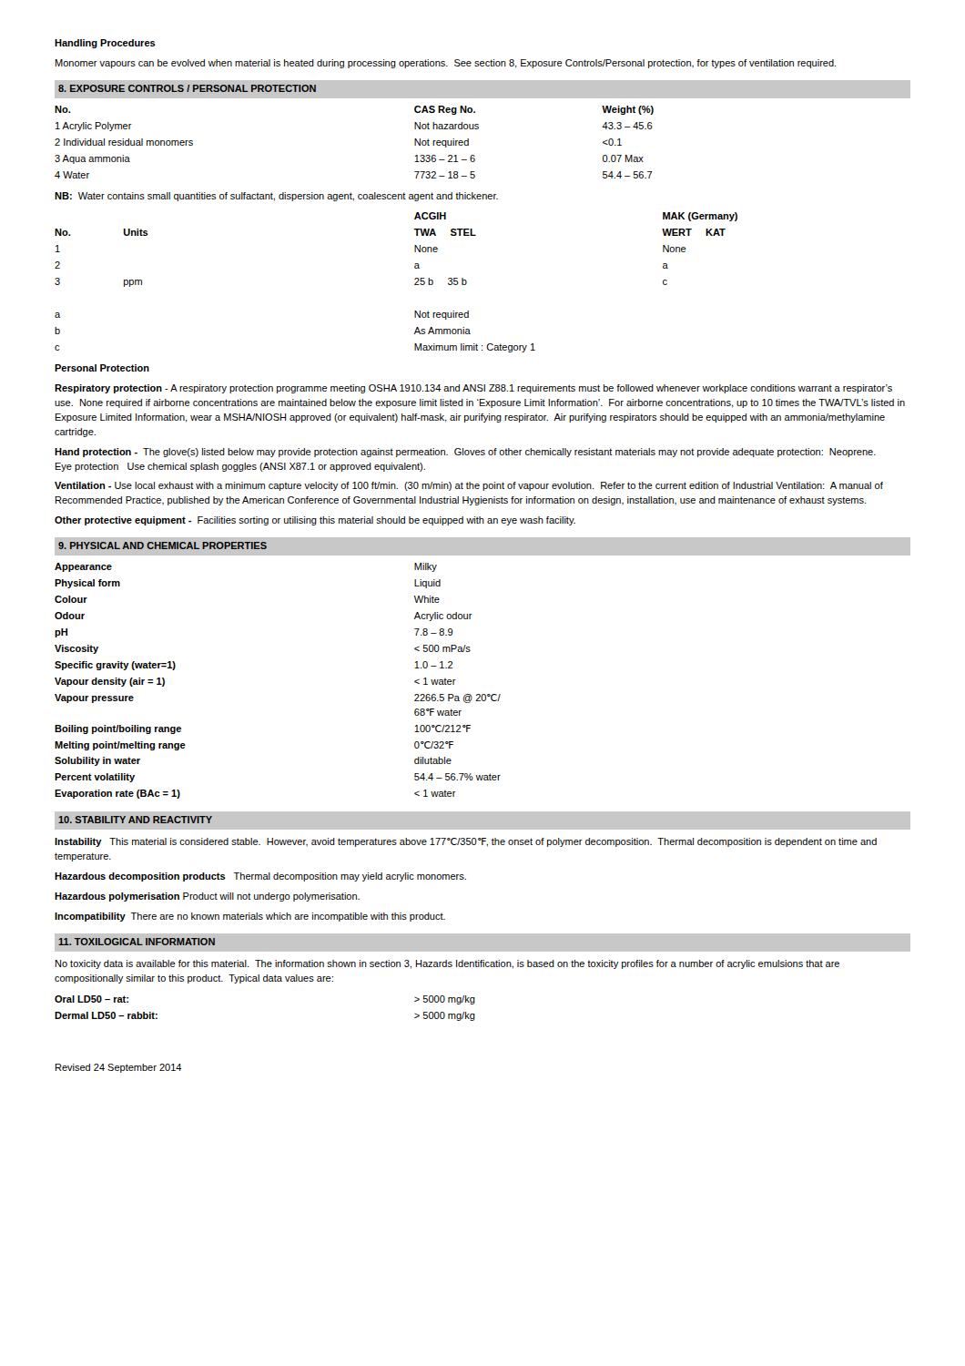Handling Procedures
Monomer vapours can be evolved when material is heated during processing operations. See section 8, Exposure Controls/Personal protection, for types of ventilation required.
8. EXPOSURE CONTROLS / PERSONAL PROTECTION
| No. | CAS Reg No. | Weight (%) |
| 1 Acrylic Polymer | Not hazardous | 43.3 – 45.6 |
| 2 Individual residual monomers | Not required | <0.1 |
| 3 Aqua ammonia | 1336 – 21 – 6 | 0.07 Max |
| 4 Water | 7732 – 18 – 5 | 54.4 – 56.7 |
NB: Water contains small quantities of sulfactant, dispersion agent, coalescent agent and thickener.
| | | ACGIH | MAK (Germany) |
| No. | Units | TWA STEL | WERT KAT |
| 1 | | None | None |
| 2 | | a | a |
| 3 | ppm | 25 b 35 b | c |
| a | | Not required |
| b | | As Ammonia |
| c | | Maximum limit : Category 1 |
Personal Protection
Respiratory protection - A respiratory protection programme meeting OSHA 1910.134 and ANSI Z88.1 requirements must be followed whenever workplace conditions warrant a respirator’s use. None required if airborne concentrations are maintained below the exposure limit listed in ‘Exposure Limit Information’. For airborne concentrations, up to 10 times the TWA/TVL’s listed in Exposure Limited Information, wear a MSHA/NIOSH approved (or equivalent) half-mask, air purifying respirator. Air purifying respirators should be equipped with an ammonia/methylamine cartridge.
Hand protection - The glove(s) listed below may provide protection against permeation. Gloves of other chemically resistant materials may not provide adequate protection: Neoprene.
Eye protection Use chemical splash goggles (ANSI X87.1 or approved equivalent).
Ventilation - Use local exhaust with a minimum capture velocity of 100 ft/min. (30 m/min) at the point of vapour evolution. Refer to the current edition of Industrial Ventilation: A manual of Recommended Practice, published by the American Conference of Governmental Industrial Hygienists for information on design, installation, use and maintenance of exhaust systems.
Other protective equipment - Facilities sorting or utilising this material should be equipped with an eye wash facility.
9. PHYSICAL AND CHEMICAL PROPERTIES
| Appearance | Milky |
| Physical form | Liquid |
| Colour | White |
| Odour | Acrylic odour |
| pH | 7.8 – 8.9 |
| Viscosity | < 500 mPa/s |
| Specific gravity (water=1) | 1.0 – 1.2 |
| Vapour density (air = 1) | < 1 water |
| Vapour pressure | 2266.5 Pa @ 20℃/ 68℉ water |
| Boiling point/boiling range | 100℃/212℉ |
| Melting point/melting range | 0℃/32℉ |
| Solubility in water | dilutable |
| Percent volatility | 54.4 – 56.7% water |
| Evaporation rate (BAc = 1) | < 1 water |
10. STABILITY AND REACTIVITY
Instability This material is considered stable. However, avoid temperatures above 177℃/350℉, the onset of polymer decomposition. Thermal decomposition is dependent on time and temperature.
Hazardous decomposition products Thermal decomposition may yield acrylic monomers.
Hazardous polymerisation Product will not undergo polymerisation.
Incompatibility There are no known materials which are incompatible with this product.
11. TOXILOGICAL INFORMATION
No toxicity data is available for this material. The information shown in section 3, Hazards Identification, is based on the toxicity profiles for a number of acrylic emulsions that are compositionally similar to this product. Typical data values are:
| Oral LD50 – rat: | > 5000 mg/kg |
| Dermal LD50 – rabbit: | > 5000 mg/kg |
Revised 24 September 2014